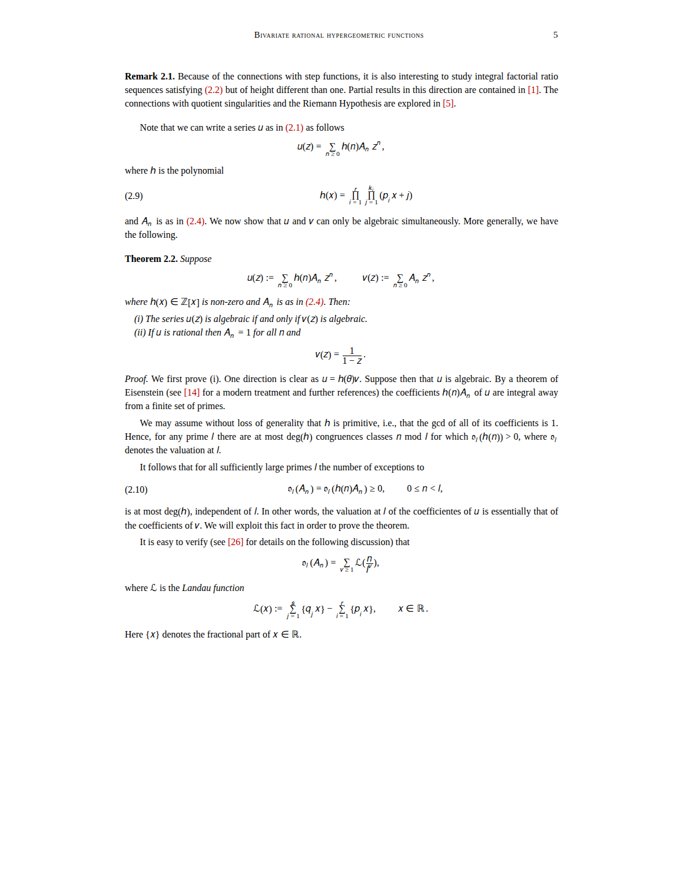Bivariate rational hypergeometric functions 5
Remark 2.1. Because of the connections with step functions, it is also interesting to study integral factorial ratio sequences satisfying (2.2) but of height different than one. Partial results in this direction are contained in [1]. The connections with quotient singularities and the Riemann Hypothesis are explored in [5].
Note that we can write a series u as in (2.1) as follows
u(z)= ∑n≥0 h(n) An zn,
where h is the polynomial
(2.9) h(x)= ∏i=1r ∏j=1ki (pix+j)
and An is as in (2.4). We now show that u and v can only be algebraic simultaneously. More generally, we have the following.
Theorem 2.2. Suppose
u(z):= ∑n≥0 h(n)An zn, v(z):= ∑n≥0 An zn,
where h(x)∈ℤ[x] is non-zero and An is as in (2.4). Then:
(i) The series u(z) is algebraic if and only if v(z) is algebraic.
(ii) If u is rational then An=1 for all n and
v(z)= 11−z.
Proof. We first prove (i). One direction is clear as u=h(θ)v. Suppose then that u is algebraic. By a theorem of Eisenstein (see [14] for a modern treatment and further references) the coefficients h(n)An of u are integral away from a finite set of primes.
We may assume without loss of generality that h is primitive, i.e., that the gcd of all of its coefficients is 1. Hence, for any prime l there are at most deg(h) congruences classes n mod l for which 𝔬l(h(n))>0, where 𝔬l denotes the valuation at l.
It follows that for all sufficiently large primes l the number of exceptions to
(2.10) 𝔬l(An) = 𝔬l(h(n)An) ≥0, 0≤n<l,
is at most deg(h), independent of l. In other words, the valuation at l of the coefficientes of u is essentially that of the coefficients of v. We will exploit this fact in order to prove the theorem.
It is easy to verify (see [26] for details on the following discussion) that
𝔬l(An) = ∑ν≥1 ℒ ( nlν ),
where ℒ is the Landau function
ℒ(x):= ∑j=1s {qjx} − ∑i=1r {pix}, x∈ℝ.
Here {x} denotes the fractional part of x∈ℝ.